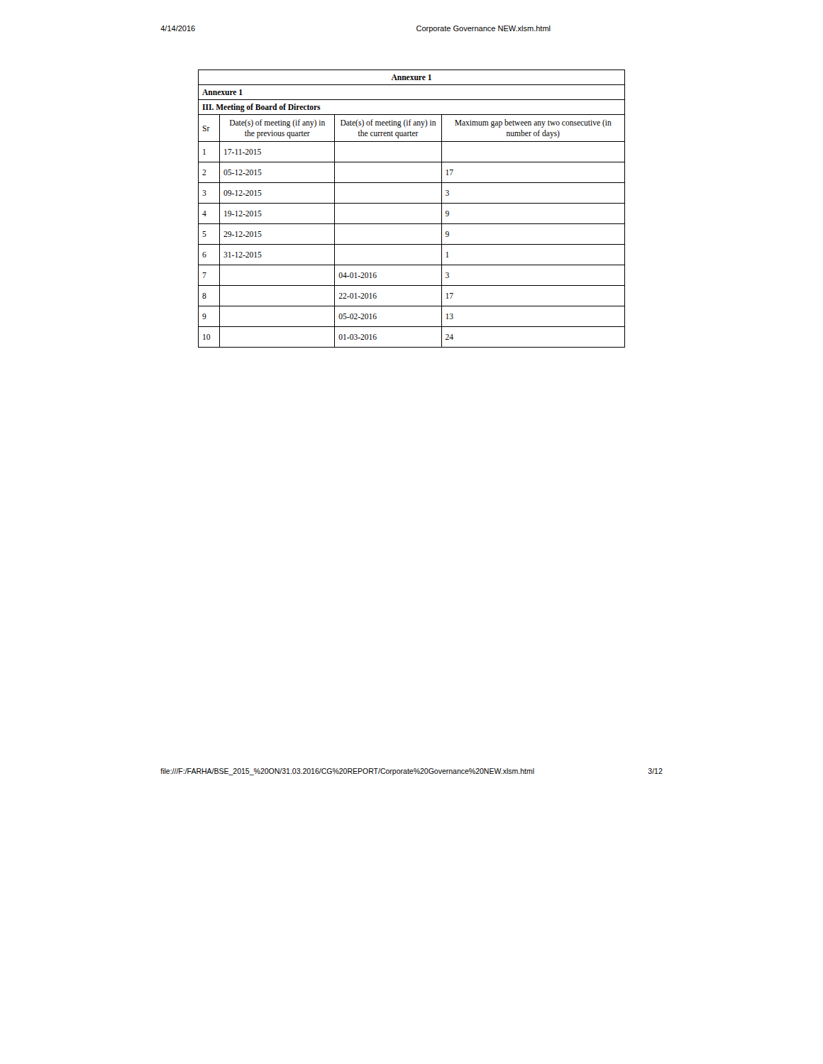4/14/2016
Corporate Governance NEW.xlsm.html
| Annexure 1 |
| Annexure 1 |
| III. Meeting of Board of Directors |
| Sr | Date(s) of meeting (if any) in the previous quarter | Date(s) of meeting (if any) in the current quarter | Maximum gap between any two consecutive (in number of days) |
| 1 | 17-11-2015 | | |
| 2 | 05-12-2015 | | 17 |
| 3 | 09-12-2015 | | 3 |
| 4 | 19-12-2015 | | 9 |
| 5 | 29-12-2015 | | 9 |
| 6 | 31-12-2015 | | 1 |
| 7 | | 04-01-2016 | 3 |
| 8 | | 22-01-2016 | 17 |
| 9 | | 05-02-2016 | 13 |
| 10 | | 01-03-2016 | 24 |
file:///F:/FARHA/BSE_2015_%20ON/31.03.2016/CG%20REPORT/Corporate%20Governance%20NEW.xlsm.html
3/12